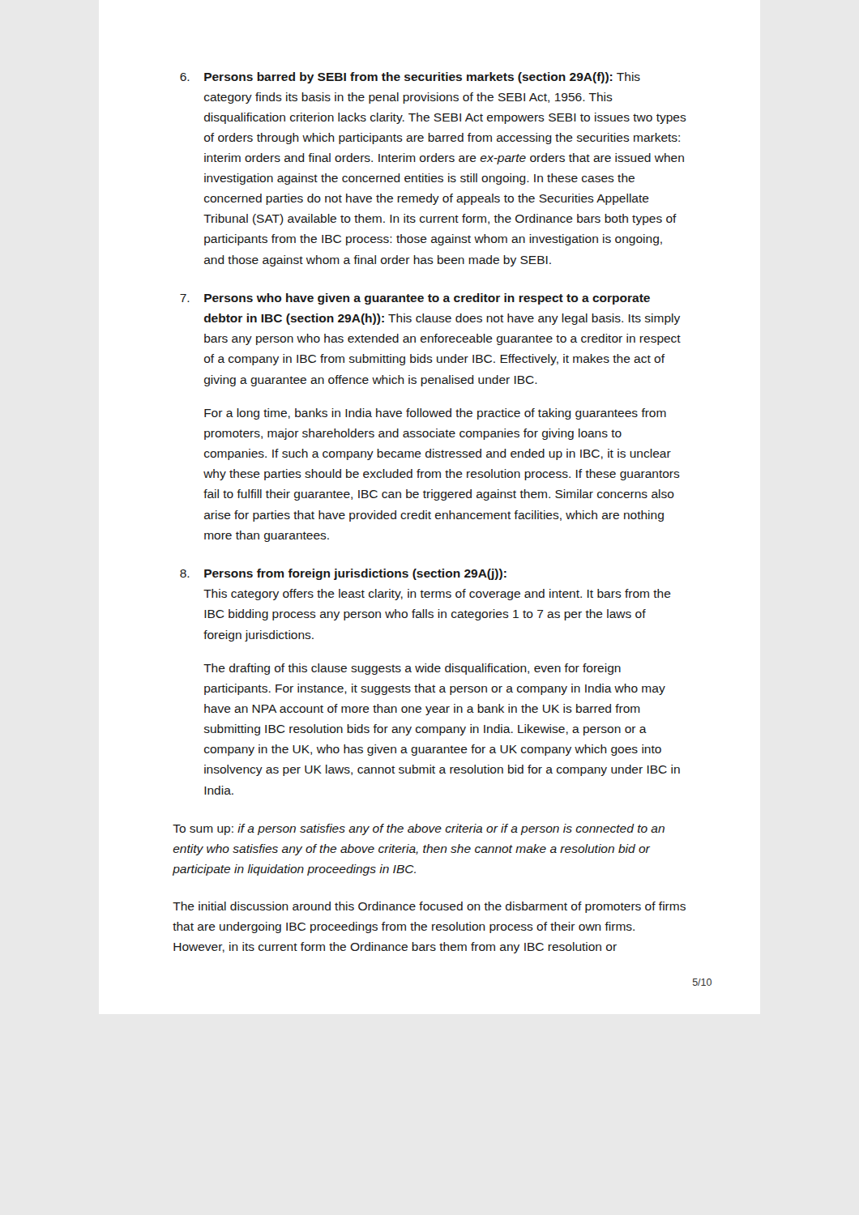Persons barred by SEBI from the securities markets (section 29A(f)): This category finds its basis in the penal provisions of the SEBI Act, 1956. This disqualification criterion lacks clarity. The SEBI Act empowers SEBI to issues two types of orders through which participants are barred from accessing the securities markets: interim orders and final orders. Interim orders are ex-parte orders that are issued when investigation against the concerned entities is still ongoing. In these cases the concerned parties do not have the remedy of appeals to the Securities Appellate Tribunal (SAT) available to them. In its current form, the Ordinance bars both types of participants from the IBC process: those against whom an investigation is ongoing, and those against whom a final order has been made by SEBI.
Persons who have given a guarantee to a creditor in respect to a corporate debtor in IBC (section 29A(h)): This clause does not have any legal basis. Its simply bars any person who has extended an enforeceable guarantee to a creditor in respect of a company in IBC from submitting bids under IBC. Effectively, it makes the act of giving a guarantee an offence which is penalised under IBC.
For a long time, banks in India have followed the practice of taking guarantees from promoters, major shareholders and associate companies for giving loans to companies. If such a company became distressed and ended up in IBC, it is unclear why these parties should be excluded from the resolution process. If these guarantors fail to fulfill their guarantee, IBC can be triggered against them. Similar concerns also arise for parties that have provided credit enhancement facilities, which are nothing more than guarantees.
Persons from foreign jurisdictions (section 29A(j)):
This category offers the least clarity, in terms of coverage and intent. It bars from the IBC bidding process any person who falls in categories 1 to 7 as per the laws of foreign jurisdictions.
The drafting of this clause suggests a wide disqualification, even for foreign participants. For instance, it suggests that a person or a company in India who may have an NPA account of more than one year in a bank in the UK is barred from submitting IBC resolution bids for any company in India. Likewise, a person or a company in the UK, who has given a guarantee for a UK company which goes into insolvency as per UK laws, cannot submit a resolution bid for a company under IBC in India.
To sum up: if a person satisfies any of the above criteria or if a person is connected to an entity who satisfies any of the above criteria, then she cannot make a resolution bid or participate in liquidation proceedings in IBC.
The initial discussion around this Ordinance focused on the disbarment of promoters of firms that are undergoing IBC proceedings from the resolution process of their own firms. However, in its current form the Ordinance bars them from any IBC resolution or
5/10